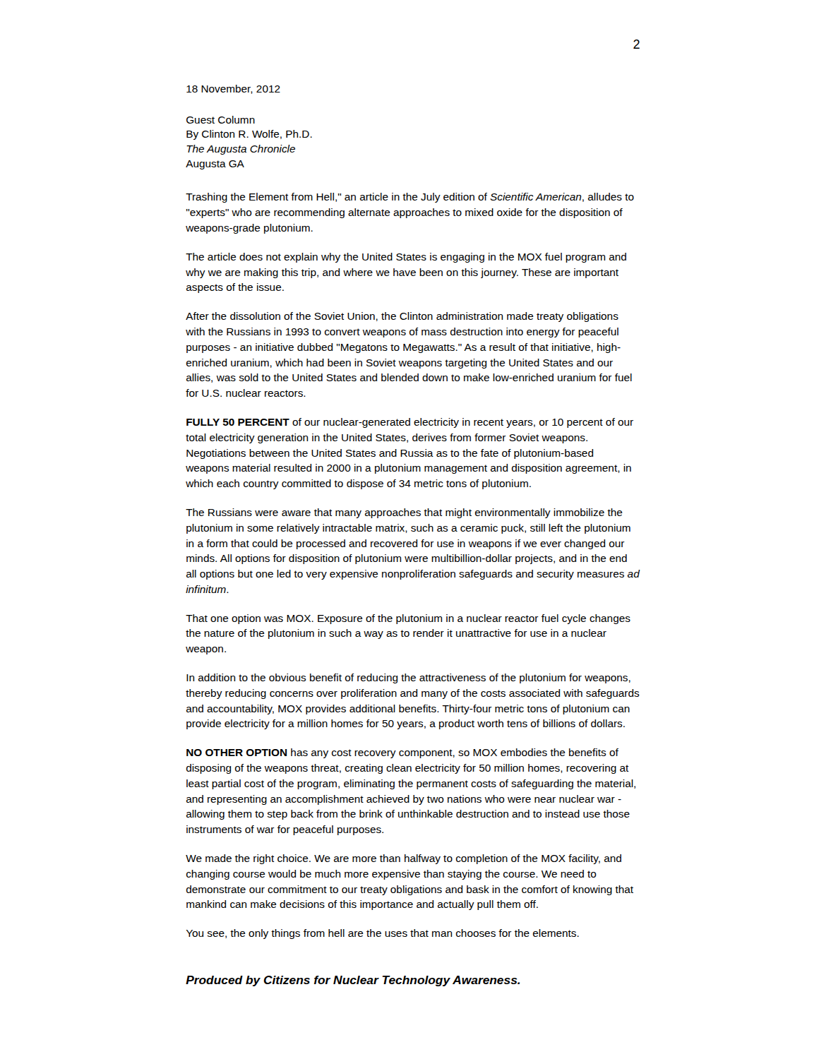2
18 November, 2012
Guest Column
By Clinton R. Wolfe, Ph.D.
The Augusta Chronicle
Augusta GA
Trashing the Element from Hell," an article in the July edition of Scientific American, alludes to "experts" who are recommending alternate approaches to mixed oxide for the disposition of weapons-grade plutonium.
The article does not explain why the United States is engaging in the MOX fuel program and why we are making this trip, and where we have been on this journey. These are important aspects of the issue.
After the dissolution of the Soviet Union, the Clinton administration made treaty obligations with the Russians in 1993 to convert weapons of mass destruction into energy for peaceful purposes - an initiative dubbed "Megatons to Megawatts." As a result of that initiative, high-enriched uranium, which had been in Soviet weapons targeting the United States and our allies, was sold to the United States and blended down to make low-enriched uranium for fuel for U.S. nuclear reactors.
FULLY 50 PERCENT of our nuclear-generated electricity in recent years, or 10 percent of our total electricity generation in the United States, derives from former Soviet weapons. Negotiations between the United States and Russia as to the fate of plutonium-based weapons material resulted in 2000 in a plutonium management and disposition agreement, in which each country committed to dispose of 34 metric tons of plutonium.
The Russians were aware that many approaches that might environmentally immobilize the plutonium in some relatively intractable matrix, such as a ceramic puck, still left the plutonium in a form that could be processed and recovered for use in weapons if we ever changed our minds. All options for disposition of plutonium were multibillion-dollar projects, and in the end all options but one led to very expensive nonproliferation safeguards and security measures ad infinitum.
That one option was MOX. Exposure of the plutonium in a nuclear reactor fuel cycle changes the nature of the plutonium in such a way as to render it unattractive for use in a nuclear weapon.
In addition to the obvious benefit of reducing the attractiveness of the plutonium for weapons, thereby reducing concerns over proliferation and many of the costs associated with safeguards and accountability, MOX provides additional benefits. Thirty-four metric tons of plutonium can provide electricity for a million homes for 50 years, a product worth tens of billions of dollars.
NO OTHER OPTION has any cost recovery component, so MOX embodies the benefits of disposing of the weapons threat, creating clean electricity for 50 million homes, recovering at least partial cost of the program, eliminating the permanent costs of safeguarding the material, and representing an accomplishment achieved by two nations who were near nuclear war - allowing them to step back from the brink of unthinkable destruction and to instead use those instruments of war for peaceful purposes.
We made the right choice. We are more than halfway to completion of the MOX facility, and changing course would be much more expensive than staying the course. We need to demonstrate our commitment to our treaty obligations and bask in the comfort of knowing that mankind can make decisions of this importance and actually pull them off.
You see, the only things from hell are the uses that man chooses for the elements.
Produced by Citizens for Nuclear Technology Awareness.